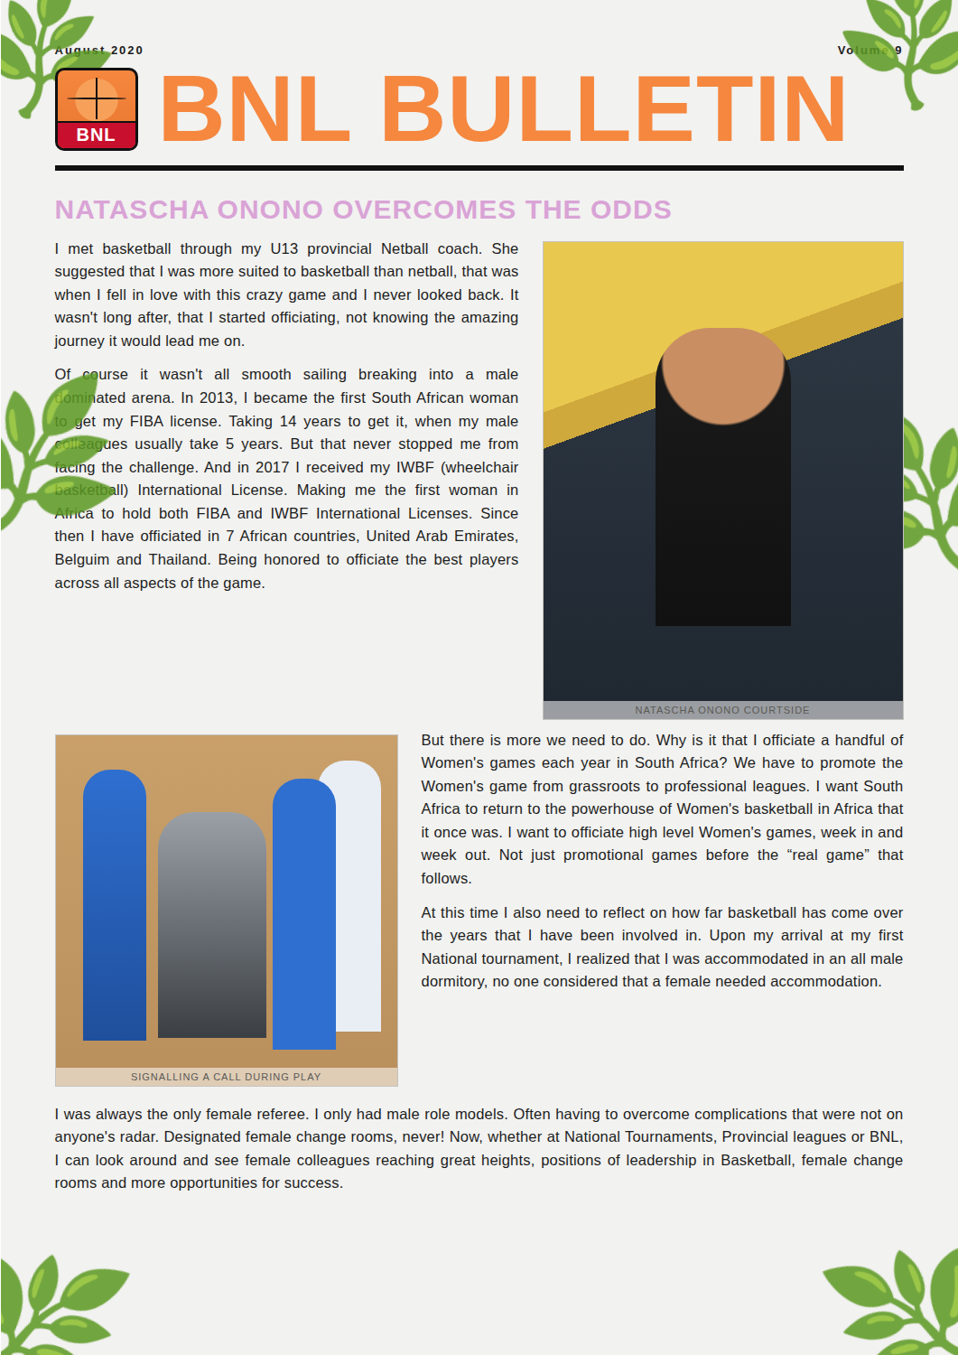🌿 🌿 🌿 🌿 🌿 🌿
August 2020 Volume 9
BNL
BNL Bulletin
Natascha Onono Overcomes the Odds
Natascha Onono courtside
I met basketball through my U13 provincial Netball coach. She suggested that I was more suited to basketball than netball, that was when I fell in love with this crazy game and I never looked back. It wasn't long after, that I started officiating, not knowing the amazing journey it would lead me on.
Of course it wasn't all smooth sailing breaking into a male dominated arena. In 2013, I became the first South African woman to get my FIBA license. Taking 14 years to get it, when my male colleagues usually take 5 years. But that never stopped me from facing the challenge. And in 2017 I received my IWBF (wheelchair basketball) International License. Making me the first woman in Africa to hold both FIBA and IWBF International Licenses. Since then I have officiated in 7 African countries, United Arab Emirates, Belguim and Thailand. Being honored to officiate the best players across all aspects of the game.
Signalling a call during play
But there is more we need to do. Why is it that I officiate a handful of Women's games each year in South Africa? We have to promote the Women's game from grassroots to professional leagues. I want South Africa to return to the powerhouse of Women's basketball in Africa that it once was. I want to officiate high level Women's games, week in and week out. Not just promotional games before the “real game” that follows.
At this time I also need to reflect on how far basketball has come over the years that I have been involved in. Upon my arrival at my first National tournament, I realized that I was accommodated in an all male dormitory, no one considered that a female needed accommodation.
I was always the only female referee. I only had male role models. Often having to overcome complications that were not on anyone's radar. Designated female change rooms, never! Now, whether at National Tournaments, Provincial leagues or BNL, I can look around and see female colleagues reaching great heights, positions of leadership in Basketball, female change rooms and more opportunities for success.